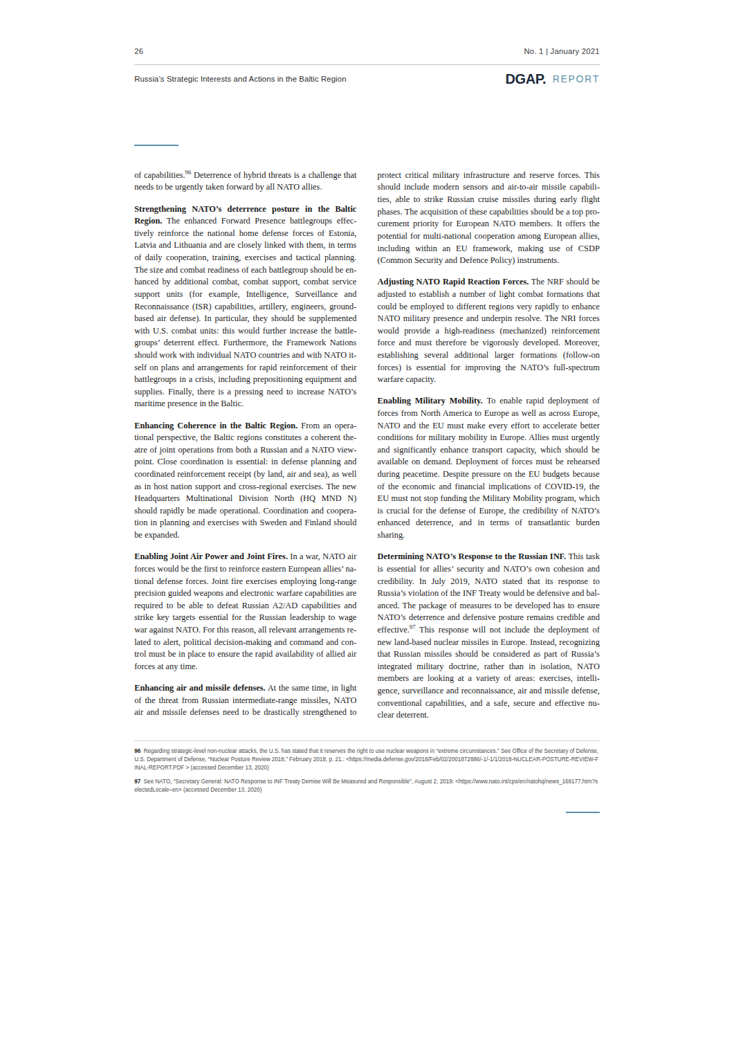26 No. 1 | January 2021
Russia’s Strategic Interests and Actions in the Baltic Region DGAP. Report
of capabilities.96 Deterrence of hybrid threats is a challenge that needs to be urgently taken forward by all NATO allies.
Strengthening NATO’s deterrence posture in the Baltic Region. The enhanced Forward Presence battlegroups effectively reinforce the national home defense forces of Estonia, Latvia and Lithuania and are closely linked with them, in terms of daily cooperation, training, exercises and tactical planning. The size and combat readiness of each battlegroup should be enhanced by additional combat, combat support, combat service support units (for example, Intelligence, Surveillance and Reconnaissance (ISR) capabilities, artillery, engineers, ground-based air defense). In particular, they should be supplemented with U.S. combat units: this would further increase the battlegroups’ deterrent effect. Furthermore, the Framework Nations should work with individual NATO countries and with NATO itself on plans and arrangements for rapid reinforcement of their battlegroups in a crisis, including prepositioning equipment and supplies. Finally, there is a pressing need to increase NATO’s maritime presence in the Baltic.
Enhancing Coherence in the Baltic Region. From an operational perspective, the Baltic regions constitutes a coherent theatre of joint operations from both a Russian and a NATO viewpoint. Close coordination is essential: in defense planning and coordinated reinforcement receipt (by land, air and sea), as well as in host nation support and cross-regional exercises. The new Headquarters Multinational Division North (HQ MND N) should rapidly be made operational. Coordination and cooperation in planning and exercises with Sweden and Finland should be expanded.
Enabling Joint Air Power and Joint Fires. In a war, NATO air forces would be the first to reinforce eastern European allies’ national defense forces. Joint fire exercises employing long-range precision guided weapons and electronic warfare capabilities are required to be able to defeat Russian A2/AD capabilities and strike key targets essential for the Russian leadership to wage war against NATO. For this reason, all relevant arrangements related to alert, political decision-making and command and control must be in place to ensure the rapid availability of allied air forces at any time.
Enhancing air and missile defenses. At the same time, in light of the threat from Russian intermediate-range missiles, NATO air and missile defenses need to be drastically strengthened to protect critical military infrastructure and reserve forces. This should include modern sensors and air-to-air missile capabilities, able to strike Russian cruise missiles during early flight phases. The acquisition of these capabilities should be a top procurement priority for European NATO members. It offers the potential for multi-national cooperation among European allies, including within an EU framework, making use of CSDP (Common Security and Defence Policy) instruments.
Adjusting NATO Rapid Reaction Forces. The NRF should be adjusted to establish a number of light combat formations that could be employed to different regions very rapidly to enhance NATO military presence and underpin resolve. The NRI forces would provide a high-readiness (mechanized) reinforcement force and must therefore be vigorously developed. Moreover, establishing several additional larger formations (follow-on forces) is essential for improving the NATO’s full-spectrum warfare capacity.
Enabling Military Mobility. To enable rapid deployment of forces from North America to Europe as well as across Europe, NATO and the EU must make every effort to accelerate better conditions for military mobility in Europe. Allies must urgently and significantly enhance transport capacity, which should be available on demand. Deployment of forces must be rehearsed during peacetime. Despite pressure on the EU budgets because of the economic and financial implications of COVID-19, the EU must not stop funding the Military Mobility program, which is crucial for the defense of Europe, the credibility of NATO’s enhanced deterrence, and in terms of transatlantic burden sharing.
Determining NATO’s Response to the Russian INF. This task is essential for allies’ security and NATO’s own cohesion and credibility. In July 2019, NATO stated that its response to Russia’s violation of the INF Treaty would be defensive and balanced. The package of measures to be developed has to ensure NATO’s deterrence and defensive posture remains credible and effective.97 This response will not include the deployment of new land-based nuclear missiles in Europe. Instead, recognizing that Russian missiles should be considered as part of Russia’s integrated military doctrine, rather than in isolation, NATO members are looking at a variety of areas: exercises, intelligence, surveillance and reconnaissance, air and missile defense, conventional capabilities, and a safe, secure and effective nuclear deterrent.
96 Regarding strategic-level non-nuclear attacks, the U.S. has stated that it reserves the right to use nuclear weapons in “extreme circumstances.” See Office of the Secretary of Defense, U.S. Department of Defense, “Nuclear Posture Review 2018,” February 2018, p. 21.: <https://media.defense.gov/2018/Feb/02/2001872886/-1/-1/1/2018-NUCLEAR-POSTURE-REVIEW-FINAL-REPORT.PDF > (accessed December 13, 2020)
97 See NATO, “Secretary General: NATO Response to INF Treaty Demise Will Be Measured and Responsible”, August 2, 2019: <https://www.nato.int/cps/en/natohq/news_168177.htm?selectedLocale=en> (accessed December 13, 2020)